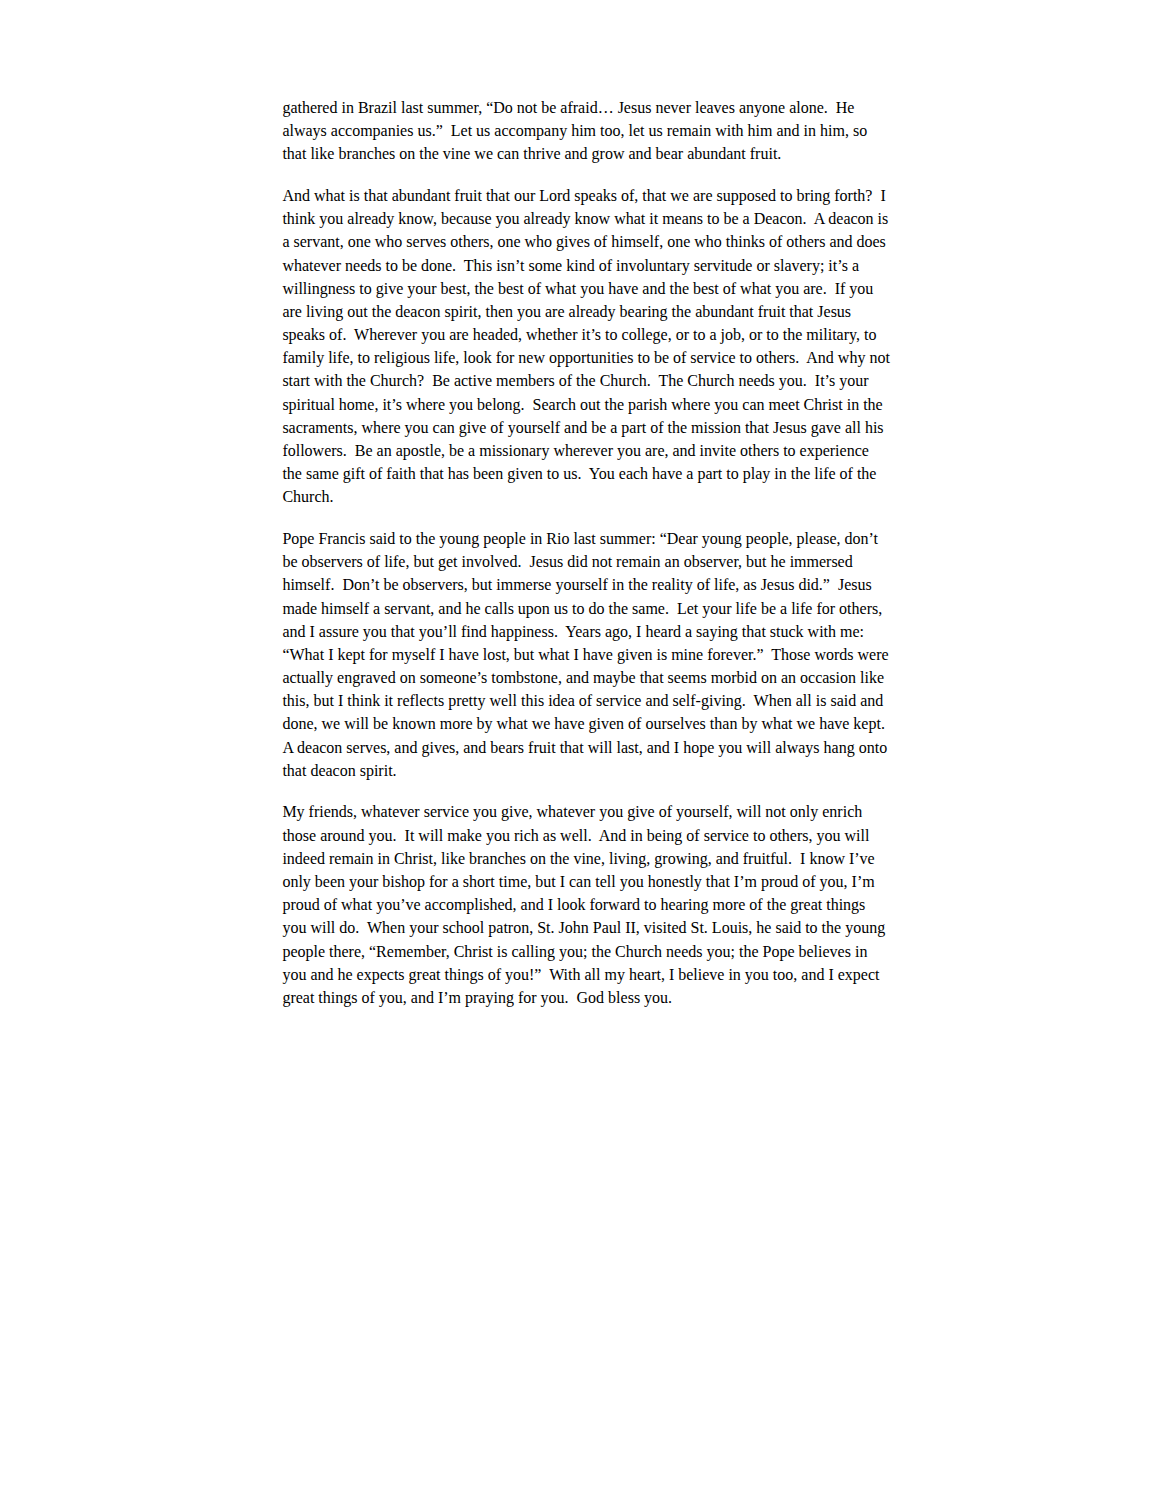gathered in Brazil last summer, “Do not be afraid… Jesus never leaves anyone alone. He always accompanies us.” Let us accompany him too, let us remain with him and in him, so that like branches on the vine we can thrive and grow and bear abundant fruit.
And what is that abundant fruit that our Lord speaks of, that we are supposed to bring forth? I think you already know, because you already know what it means to be a Deacon. A deacon is a servant, one who serves others, one who gives of himself, one who thinks of others and does whatever needs to be done. This isn’t some kind of involuntary servitude or slavery; it’s a willingness to give your best, the best of what you have and the best of what you are. If you are living out the deacon spirit, then you are already bearing the abundant fruit that Jesus speaks of. Wherever you are headed, whether it’s to college, or to a job, or to the military, to family life, to religious life, look for new opportunities to be of service to others. And why not start with the Church? Be active members of the Church. The Church needs you. It’s your spiritual home, it’s where you belong. Search out the parish where you can meet Christ in the sacraments, where you can give of yourself and be a part of the mission that Jesus gave all his followers. Be an apostle, be a missionary wherever you are, and invite others to experience the same gift of faith that has been given to us. You each have a part to play in the life of the Church.
Pope Francis said to the young people in Rio last summer: “Dear young people, please, don’t be observers of life, but get involved. Jesus did not remain an observer, but he immersed himself. Don’t be observers, but immerse yourself in the reality of life, as Jesus did.” Jesus made himself a servant, and he calls upon us to do the same. Let your life be a life for others, and I assure you that you’ll find happiness. Years ago, I heard a saying that stuck with me: “What I kept for myself I have lost, but what I have given is mine forever.” Those words were actually engraved on someone’s tombstone, and maybe that seems morbid on an occasion like this, but I think it reflects pretty well this idea of service and self-giving. When all is said and done, we will be known more by what we have given of ourselves than by what we have kept. A deacon serves, and gives, and bears fruit that will last, and I hope you will always hang onto that deacon spirit.
My friends, whatever service you give, whatever you give of yourself, will not only enrich those around you. It will make you rich as well. And in being of service to others, you will indeed remain in Christ, like branches on the vine, living, growing, and fruitful. I know I’ve only been your bishop for a short time, but I can tell you honestly that I’m proud of you, I’m proud of what you’ve accomplished, and I look forward to hearing more of the great things you will do. When your school patron, St. John Paul II, visited St. Louis, he said to the young people there, “Remember, Christ is calling you; the Church needs you; the Pope believes in you and he expects great things of you!” With all my heart, I believe in you too, and I expect great things of you, and I’m praying for you. God bless you.